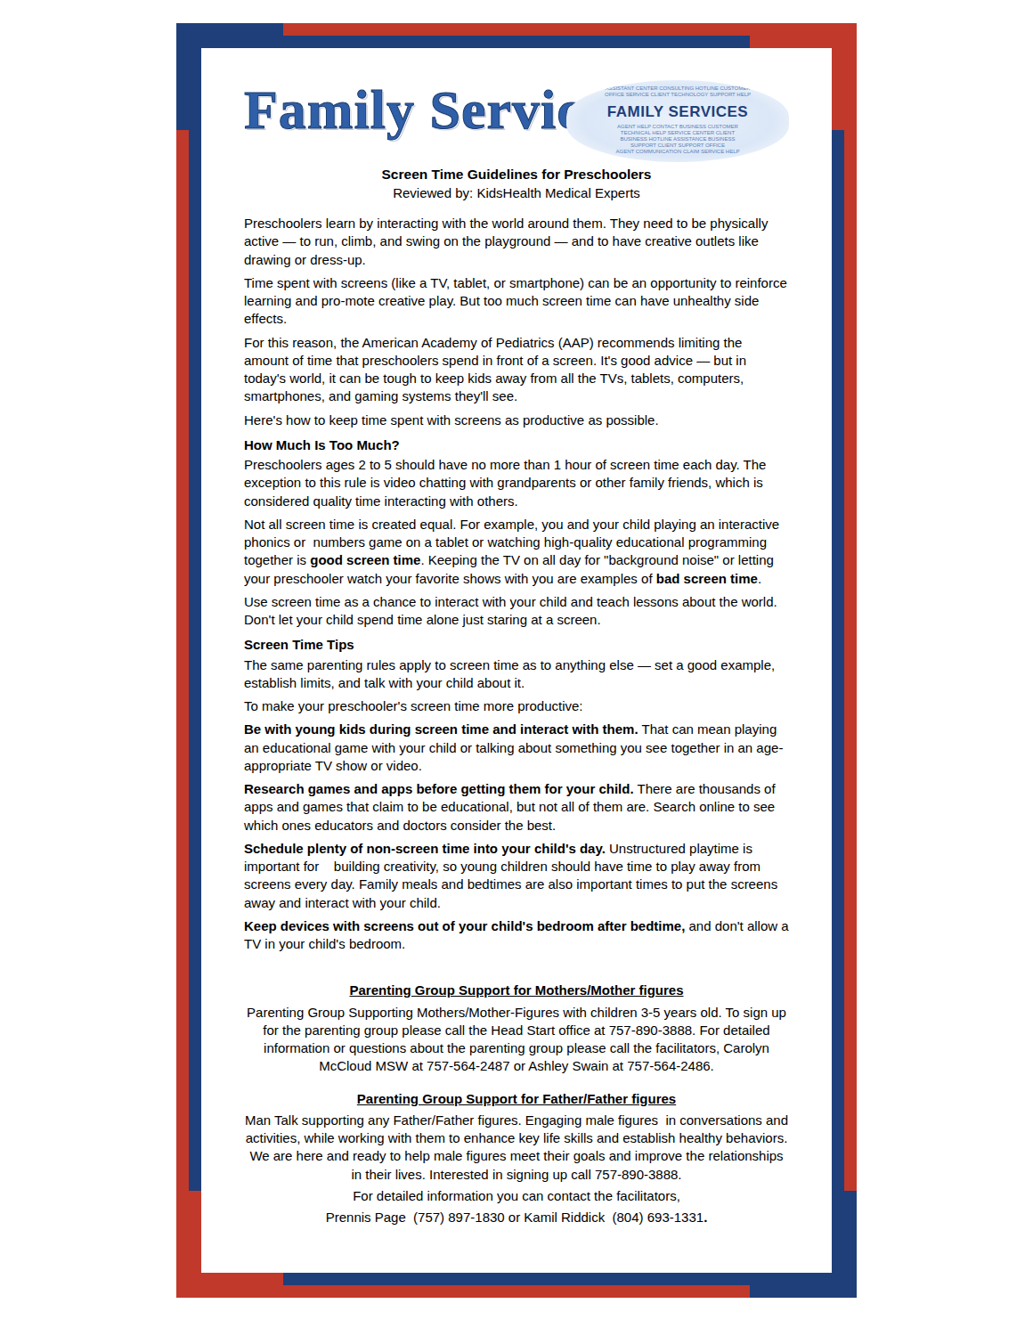Family Services
ASSISTANT CENTER CONSULTING HOTLINE CUSTOMER OFFICE SERVICE CLIENT TECHNOLOGY SUPPORT HELP FAMILY SERVICES AGENT HELP CONTACT BUSINESS CUSTOMER TECHNICAL HELP SERVICE CENTER CLIENT BUSINESS HOTLINE ASSISTANCE BUSINESS SUPPORT CLIENT SUPPORT OFFICE AGENT COMMUNICATION CLAIM SERVICE HELP
Screen Time Guidelines for Preschoolers
Reviewed by: KidsHealth Medical Experts
Preschoolers learn by interacting with the world around them. They need to be physically active — to run, climb, and swing on the playground — and to have creative outlets like drawing or dress-up.
Time spent with screens (like a TV, tablet, or smartphone) can be an opportunity to reinforce learning and pro-mote creative play. But too much screen time can have unhealthy side effects.
For this reason, the American Academy of Pediatrics (AAP) recommends limiting the amount of time that preschoolers spend in front of a screen. It's good advice — but in today's world, it can be tough to keep kids away from all the TVs, tablets, computers, smartphones, and gaming systems they'll see.
Here's how to keep time spent with screens as productive as possible.
How Much Is Too Much?
Preschoolers ages 2 to 5 should have no more than 1 hour of screen time each day. The exception to this rule is video chatting with grandparents or other family friends, which is considered quality time interacting with others.
Not all screen time is created equal. For example, you and your child playing an interactive phonics or numbers game on a tablet or watching high-quality educational programming together is good screen time. Keeping the TV on all day for "background noise" or letting your preschooler watch your favorite shows with you are examples of bad screen time.
Use screen time as a chance to interact with your child and teach lessons about the world. Don't let your child spend time alone just staring at a screen.
Screen Time Tips
The same parenting rules apply to screen time as to anything else — set a good example, establish limits, and talk with your child about it.
To make your preschooler's screen time more productive:
Be with young kids during screen time and interact with them. That can mean playing an educational game with your child or talking about something you see together in an age-appropriate TV show or video.
Research games and apps before getting them for your child. There are thousands of apps and games that claim to be educational, but not all of them are. Search online to see which ones educators and doctors consider the best.
Schedule plenty of non-screen time into your child's day. Unstructured playtime is important for building creativity, so young children should have time to play away from screens every day. Family meals and bedtimes are also important times to put the screens away and interact with your child.
Keep devices with screens out of your child's bedroom after bedtime, and don't allow a TV in your child's bedroom.
Parenting Group Support for Mothers/Mother figures
Parenting Group Supporting Mothers/Mother-Figures with children 3-5 years old. To sign up for the parenting group please call the Head Start office at 757-890-3888. For detailed information or questions about the parenting group please call the facilitators, Carolyn McCloud MSW at 757-564-2487 or Ashley Swain at 757-564-2486.
Parenting Group Support for Father/Father figures
Man Talk supporting any Father/Father figures. Engaging male figures in conversations and activities, while working with them to enhance key life skills and establish healthy behaviors. We are here and ready to help male figures meet their goals and improve the relationships in their lives. Interested in signing up call 757-890-3888.
For detailed information you can contact the facilitators,
Prennis Page (757) 897-1830 or Kamil Riddick (804) 693-1331.